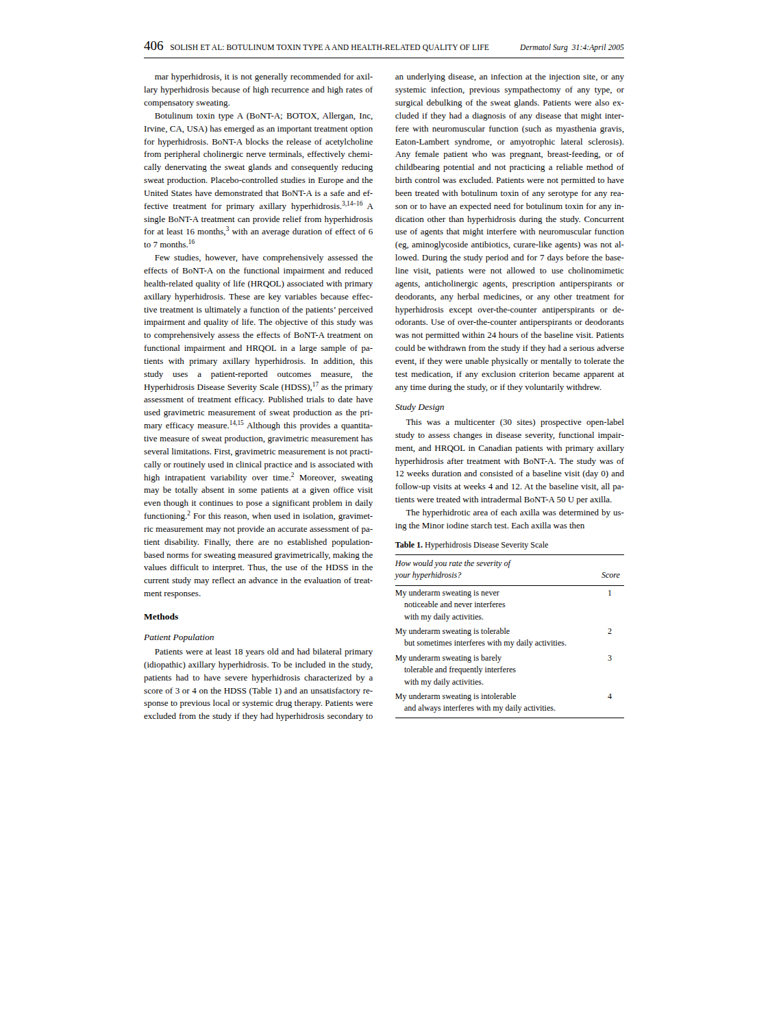406 Solish et al: Botulinum Toxin Type A and Health-Related Quality of Life Dermatol Surg 31:4:April 2005
mar hyperhidrosis, it is not generally recommended for axillary hyperhidrosis because of high recurrence and high rates of compensatory sweating.
Botulinum toxin type A (BoNT-A; BOTOX, Allergan, Inc, Irvine, CA, USA) has emerged as an important treatment option for hyperhidrosis. BoNT-A blocks the release of acetylcholine from peripheral cholinergic nerve terminals, effectively chemically denervating the sweat glands and consequently reducing sweat production. Placebo-controlled studies in Europe and the United States have demonstrated that BoNT-A is a safe and effective treatment for primary axillary hyperhidrosis.3,14–16 A single BoNT-A treatment can provide relief from hyperhidrosis for at least 16 months,3 with an average duration of effect of 6 to 7 months.16
Few studies, however, have comprehensively assessed the effects of BoNT-A on the functional impairment and reduced health-related quality of life (HRQOL) associated with primary axillary hyperhidrosis. These are key variables because effective treatment is ultimately a function of the patients’ perceived impairment and quality of life. The objective of this study was to comprehensively assess the effects of BoNT-A treatment on functional impairment and HRQOL in a large sample of patients with primary axillary hyperhidrosis. In addition, this study uses a patient-reported outcomes measure, the Hyperhidrosis Disease Severity Scale (HDSS),17 as the primary assessment of treatment efficacy. Published trials to date have used gravimetric measurement of sweat production as the primary efficacy measure.14,15 Although this provides a quantitative measure of sweat production, gravimetric measurement has several limitations. First, gravimetric measurement is not practically or routinely used in clinical practice and is associated with high intrapatient variability over time.2 Moreover, sweating may be totally absent in some patients at a given office visit even though it continues to pose a significant problem in daily functioning.2 For this reason, when used in isolation, gravimetric measurement may not provide an accurate assessment of patient disability. Finally, there are no established population-based norms for sweating measured gravimetrically, making the values difficult to interpret. Thus, the use of the HDSS in the current study may reflect an advance in the evaluation of treatment responses.
Methods
Patient Population
Patients were at least 18 years old and had bilateral primary (idiopathic) axillary hyperhidrosis. To be included in the study, patients had to have severe hyperhidrosis characterized by a score of 3 or 4 on the HDSS (Table 1) and an unsatisfactory response to previous local or systemic drug therapy. Patients were excluded from the study if they had hyperhidrosis secondary to an underlying disease, an infection at the injection site, or any systemic infection, previous sympathectomy of any type, or surgical debulking of the sweat glands. Patients were also excluded if they had a diagnosis of any disease that might interfere with neuromuscular function (such as myasthenia gravis, Eaton-Lambert syndrome, or amyotrophic lateral sclerosis). Any female patient who was pregnant, breast-feeding, or of childbearing potential and not practicing a reliable method of birth control was excluded. Patients were not permitted to have been treated with botulinum toxin of any serotype for any reason or to have an expected need for botulinum toxin for any indication other than hyperhidrosis during the study. Concurrent use of agents that might interfere with neuromuscular function (eg, aminoglycoside antibiotics, curare-like agents) was not allowed. During the study period and for 7 days before the baseline visit, patients were not allowed to use cholinomimetic agents, anticholinergic agents, prescription antiperspirants or deodorants, any herbal medicines, or any other treatment for hyperhidrosis except over-the-counter antiperspirants or deodorants. Use of over-the-counter antiperspirants or deodorants was not permitted within 24 hours of the baseline visit. Patients could be withdrawn from the study if they had a serious adverse event, if they were unable physically or mentally to tolerate the test medication, if any exclusion criterion became apparent at any time during the study, or if they voluntarily withdrew.
Study Design
This was a multicenter (30 sites) prospective open-label study to assess changes in disease severity, functional impairment, and HRQOL in Canadian patients with primary axillary hyperhidrosis after treatment with BoNT-A. The study was of 12 weeks duration and consisted of a baseline visit (day 0) and follow-up visits at weeks 4 and 12. At the baseline visit, all patients were treated with intradermal BoNT-A 50 U per axilla.
The hyperhidrotic area of each axilla was determined by using the Minor iodine starch test. Each axilla was then
Table 1. Hyperhidrosis Disease Severity Scale
| How would you rate the severity of your hyperhidrosis? | Score |
| --- | --- |
| My underarm sweating is never noticeable and never interferes with my daily activities. | 1 |
| My underarm sweating is tolerable but sometimes interferes with my daily activities. | 2 |
| My underarm sweating is barely tolerable and frequently interferes with my daily activities. | 3 |
| My underarm sweating is intolerable and always interferes with my daily activities. | 4 |